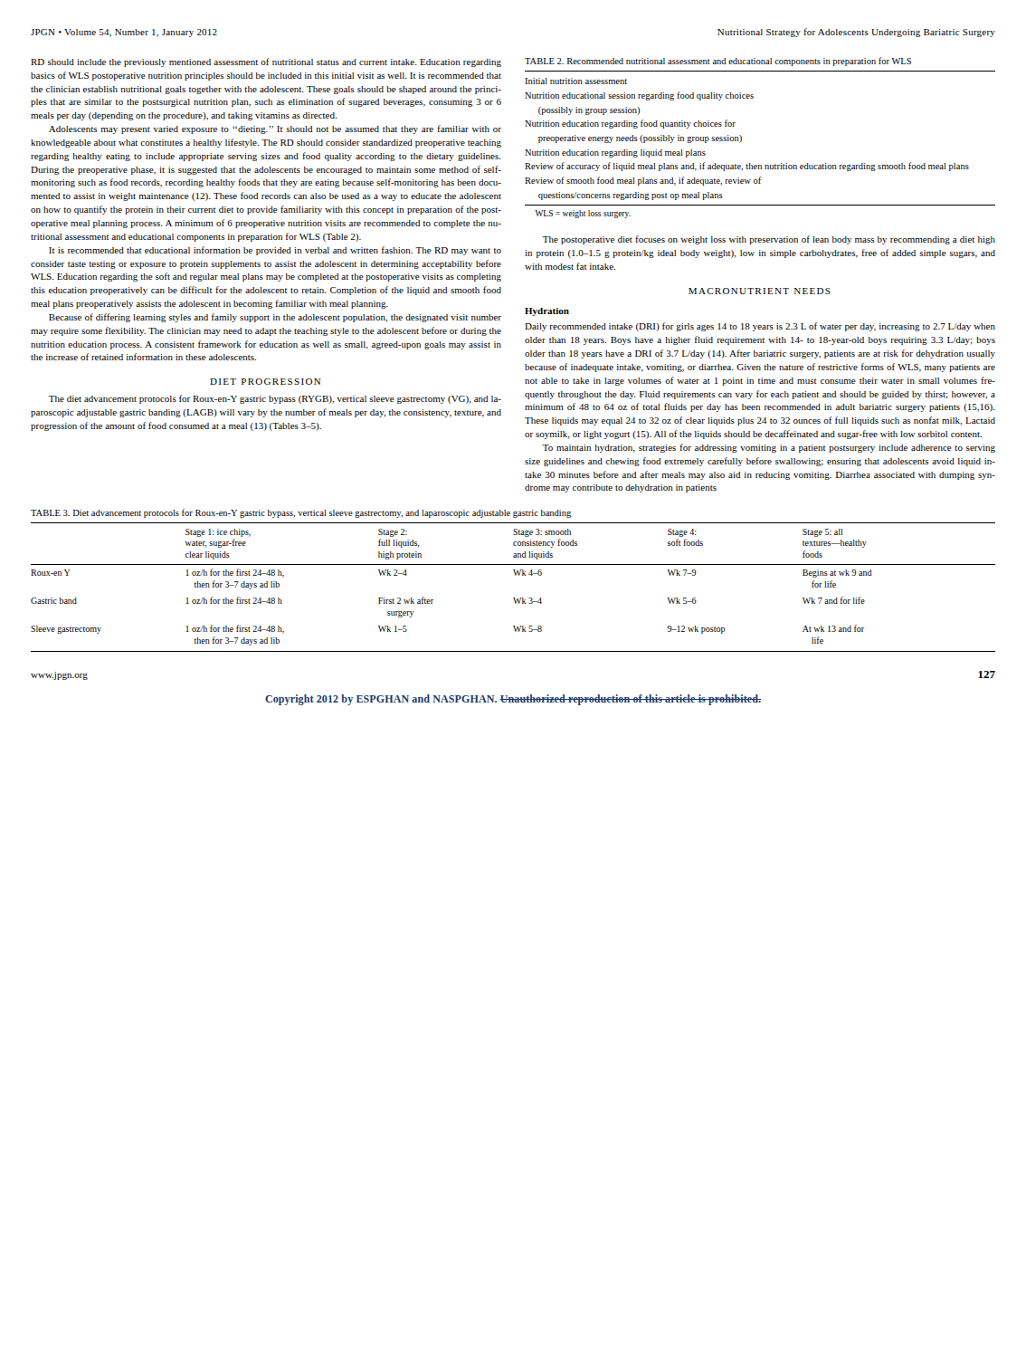JPGN • Volume 54, Number 1, January 2012
Nutritional Strategy for Adolescents Undergoing Bariatric Surgery
RD should include the previously mentioned assessment of nutritional status and current intake. Education regarding basics of WLS postoperative nutrition principles should be included in this initial visit as well. It is recommended that the clinician establish nutritional goals together with the adolescent. These goals should be shaped around the principles that are similar to the postsurgical nutrition plan, such as elimination of sugared beverages, consuming 3 or 6 meals per day (depending on the procedure), and taking vitamins as directed.
Adolescents may present varied exposure to ‘‘dieting.’’ It should not be assumed that they are familiar with or knowledgeable about what constitutes a healthy lifestyle. The RD should consider standardized preoperative teaching regarding healthy eating to include appropriate serving sizes and food quality according to the dietary guidelines. During the preoperative phase, it is suggested that the adolescents be encouraged to maintain some method of self-monitoring such as food records, recording healthy foods that they are eating because self-monitoring has been documented to assist in weight maintenance (12). These food records can also be used as a way to educate the adolescent on how to quantify the protein in their current diet to provide familiarity with this concept in preparation of the postoperative meal planning process. A minimum of 6 preoperative nutrition visits are recommended to complete the nutritional assessment and educational components in preparation for WLS (Table 2).
It is recommended that educational information be provided in verbal and written fashion. The RD may want to consider taste testing or exposure to protein supplements to assist the adolescent in determining acceptability before WLS. Education regarding the soft and regular meal plans may be completed at the postoperative visits as completing this education preoperatively can be difficult for the adolescent to retain. Completion of the liquid and smooth food meal plans preoperatively assists the adolescent in becoming familiar with meal planning.
Because of differing learning styles and family support in the adolescent population, the designated visit number may require some flexibility. The clinician may need to adapt the teaching style to the adolescent before or during the nutrition education process. A consistent framework for education as well as small, agreed-upon goals may assist in the increase of retained information in these adolescents.
Diet Progression
The diet advancement protocols for Roux-en-Y gastric bypass (RYGB), vertical sleeve gastrectomy (VG), and laparoscopic adjustable gastric banding (LAGB) will vary by the number of meals per day, the consistency, texture, and progression of the amount of food consumed at a meal (13) (Tables 3–5).
TABLE 2. Recommended nutritional assessment and educational components in preparation for WLS
| Initial nutrition assessment |
| Nutrition educational session regarding food quality choices |
| (possibly in group session) |
| Nutrition education regarding food quantity choices for |
| preoperative energy needs (possibly in group session) |
| Nutrition education regarding liquid meal plans |
| Review of accuracy of liquid meal plans and, if adequate, then nutrition education regarding smooth food meal plans |
| Review of smooth food meal plans and, if adequate, review of |
| questions/concerns regarding post op meal plans |
WLS = weight loss surgery.
The postoperative diet focuses on weight loss with preservation of lean body mass by recommending a diet high in protein (1.0–1.5 g protein/kg ideal body weight), low in simple carbohydrates, free of added simple sugars, and with modest fat intake.
Macronutrient Needs
Hydration
Daily recommended intake (DRI) for girls ages 14 to 18 years is 2.3 L of water per day, increasing to 2.7 L/day when older than 18 years. Boys have a higher fluid requirement with 14- to 18-year-old boys requiring 3.3 L/day; boys older than 18 years have a DRI of 3.7 L/day (14). After bariatric surgery, patients are at risk for dehydration usually because of inadequate intake, vomiting, or diarrhea. Given the nature of restrictive forms of WLS, many patients are not able to take in large volumes of water at 1 point in time and must consume their water in small volumes frequently throughout the day. Fluid requirements can vary for each patient and should be guided by thirst; however, a minimum of 48 to 64 oz of total fluids per day has been recommended in adult bariatric surgery patients (15,16). These liquids may equal 24 to 32 oz of clear liquids plus 24 to 32 ounces of full liquids such as nonfat milk, Lactaid or soymilk, or light yogurt (15). All of the liquids should be decaffeinated and sugar-free with low sorbitol content.
To maintain hydration, strategies for addressing vomiting in a patient postsurgery include adherence to serving size guidelines and chewing food extremely carefully before swallowing; ensuring that adolescents avoid liquid intake 30 minutes before and after meals may also aid in reducing vomiting. Diarrhea associated with dumping syndrome may contribute to dehydration in patients
TABLE 3. Diet advancement protocols for Roux-en-Y gastric bypass, vertical sleeve gastrectomy, and laparoscopic adjustable gastric banding
| | Stage 1: ice chips, water, sugar-free clear liquids | Stage 2: full liquids, high protein | Stage 3: smooth consistency foods and liquids | Stage 4: soft foods | Stage 5: all textures—healthy foods |
| --- | --- | --- | --- | --- | --- |
| Roux-en Y | 1 oz/h for the first 24–48 h, then for 3–7 days ad lib | Wk 2–4 | Wk 4–6 | Wk 7–9 | Begins at wk 9 and for life |
| Gastric band | 1 oz/h for the first 24–48 h | First 2 wk after surgery | Wk 3–4 | Wk 5–6 | Wk 7 and for life |
| Sleeve gastrectomy | 1 oz/h for the first 24–48 h, then for 3–7 days ad lib | Wk 1–5 | Wk 5–8 | 9–12 wk postop | At wk 13 and for life |
www.jpgn.org
127
Copyright 2012 by ESPGHAN and NASPGHAN. Unauthorized reproduction of this article is prohibited.